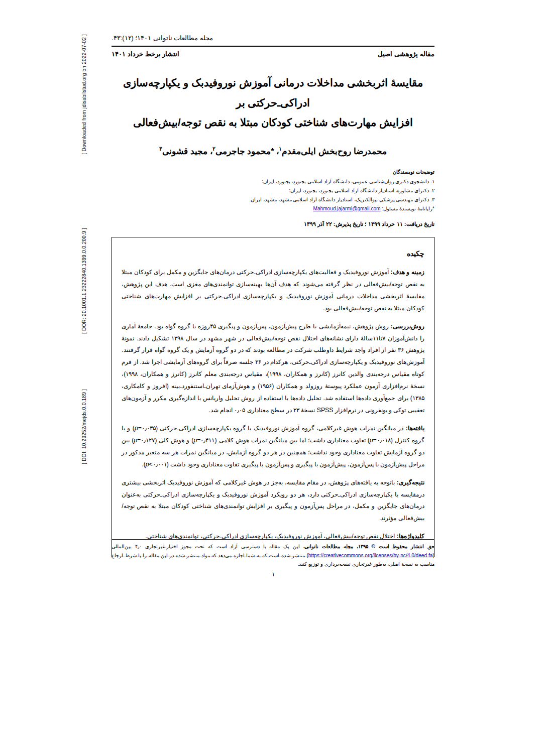[ Downloaded from jdisabilstud.org on 2022-07-02 ]
[ DOR: 20.1001.1.23222840.1399.0.0.200.9 ]
[ DOI: 10.29252/mejds.0.0.189 ]
مجله مطالعات ناتوانی ۱۴۰۱؛ (۱۲):۴۳.
مقاله پژوهشی اصیل
انتشار برخط خرداد ۱۴۰۱
مقایسهٔ اثربخشی مداخلات درمانی آموزش نوروفیدبک و یکپارچه‌سازی ادراکی‌ـ‌حرکتی بر
افزایش مهارت‌های شناختی کودکان مبتلا به نقص توجه/بیش‌فعالی
محمدرضا روح‌بخش ایلی‌مقدم۱، *محمود جاجرمی۲، مجید قشونی۳
توضیحات نویسندگان
۱. دانشجوی دکتری روان‌شناسی عمومی، دانشگاه آزاد اسلامی بجنورد، بجنورد، ایران؛
۲. دکترای مشاوره، استادیار دانشگاه آزاد اسلامی بجنورد، بجنورد، ایران؛
۳. دکترای مهندسی پزشکی بیوالکتریک، استادیار دانشگاه آزاد اسلامی مشهد، مشهد، ایران.
*رایانامهٔ نویسندهٔ مسئول: Mahmoud.jajarmi@gmail.com
تاریخ دریافت: ۱۱ خرداد ۱۳۹۹ ؛ تاریخ پذیرش: ۲۲ آذر ۱۳۹۹
چکیده
زمینه و هدف: آموزش نوروفیدبک و فعالیت‌های یکپارچه‌سازی ادراکی‌ـ‌حرکتی درمان‌های جایگزین و مکمل برای کودکان مبتلا به نقص توجه/بیش‌فعالی در نظر گرفته می‌شوند که هدف آن‌ها بهینه‌سازی توانمندی‌های مغزی است. هدف این پژوهش، مقایسهٔ اثربخشی مداخلات درمانی آموزش نوروفیدبک و یکپارچه‌سازی ادراکی‌ـ‌حرکتی بر افزایش مهارت‌های شناختی کودکان مبتلا به نقص توجه/بیش‌فعالی بود.
روش‌بررسی: روش پژوهش، نیمه‌آزمایشی با طرح پیش‌آزمون، پس‌آزمون و پیگیری ۴۵روزه با گروه گواه بود. جامعهٔ آماری را دانش‌آموزان ۷تا۱۱سالهٔ دارای نشانه‌های اختلال نقص توجه/بیش‌فعالی در شهر مشهد در سال ۱۳۹۸ تشکیل دادند. نمونهٔ پژوهش ۳۶ نفر از افراد واجد شرایط داوطلب شرکت در مطالعه بودند که در دو گروه آزمایش و یک گروه گواه قرار گرفتند. آموزش‌های نوروفیدبک و یکپارچه‌سازی ادراکی‌ـ‌حرکتی، هرکدام در ۳۶ جلسه صرفاً برای گروه‌های آزمایشی اجرا شد. از فرم کوتاه مقیاس درجه‌بندی والدین کانرز (کانرز و همکاران، ۱۹۹۸)، مقیاس درجه‌بندی معلم کانرز (کانرز و همکاران، ۱۹۹۸)، نسخهٔ نرم‌افزاری آزمون عملکرد پیوستهٔ روزولد و همکاران (۱۹۵۶) و هوش‌آزمای تهران‌ـ‌استنفورد‌ـ‌بینه (افروز و کامکاری، ۱۳۸۵) برای جمع‌آوری داده‌ها استفاده شد. تحلیل داده‌ها با استفاده از روش تحلیل واریانس با اندازه‌گیری مکرر و آزمون‌های تعقیبی توکی و بونفرونی در نرم‌افزار SPSS نسخهٔ ۲۳ در سطح معناداری ۰٫۰۵ انجام شد.
یافته‌ها: در میانگین نمرات هوش غیرکلامی، گروه آموزش نوروفیدبک با گروه یکپارچه‌سازی ادراکی‌ـ‌حرکتی (۰٫۰۳۵=p) و با گروه کنترل (۰٫۰۱۸=p) تفاوت معناداری داشت؛ اما بین میانگین نمرات هوش کلامی (۰٫۴۱۱=p) و هوش کلی (۰٫۱۲۷=p) بین دو گروه آزمایش تفاوت معناداری وجود نداشت؛ همچنین در هر دو گروه آزمایش، در میانگین نمرات هر سه متغیر مذکور در مراحل پیش‌آزمون با پس‌آزمون، پیش‌آزمون با پیگیری و پس‌آزمون با پیگیری تفاوت معناداری وجود داشت (۰٫۰۰۱>p).
نتیجه‌گیری: باتوجه به یافته‌های پژوهش، در مقام مقایسه، به‌جز در هوش غیرکلامی که آموزش نوروفیدبک اثربخشی بیشتری درمقایسه با یکپارچه‌سازی ادراکی‌ـ‌حرکتی دارد، هر دو رویکرد آموزش نوروفیدبک و یکپارچه‌سازی ادراکی‌ـ‌حرکتی به‌عنوان درمان‌های جایگزین و مکمل، در مراحل پس‌آزمون و پیگیری بر افزایش توانمندی‌های شناختی کودکان مبتلا به نقص توجه/بیش‌فعالی مؤثرند.
کلیدواژه‌ها: اختلال نقص توجه/بیش‌فعالی، آموزش نوروفیدبک، یکپارچه‌سازی ادراکی‌ـ‌حرکتی، توانمندی‌های شناختی.
حق انتشار محفوظ است © ۱۳۹۵، مجله مطالعات ناتوانی. این یک مقاله با دسترسی آزاد است که تحت مجوز اختیار‌ـ‌غیرتجاری ۴٫۰ بین‌المللی (https://creativecommons.org/licenses/by-nc/4.0/deed.fa) منتشر شده است که به شما اجازه می‌دهد که مواد منتشر شده در این مقاله را با شرط ارجاع مناسب به نسخهٔ اصلی، به‌طور غیرتجاری نسخه‌برداری و توزیع کنید.
۱